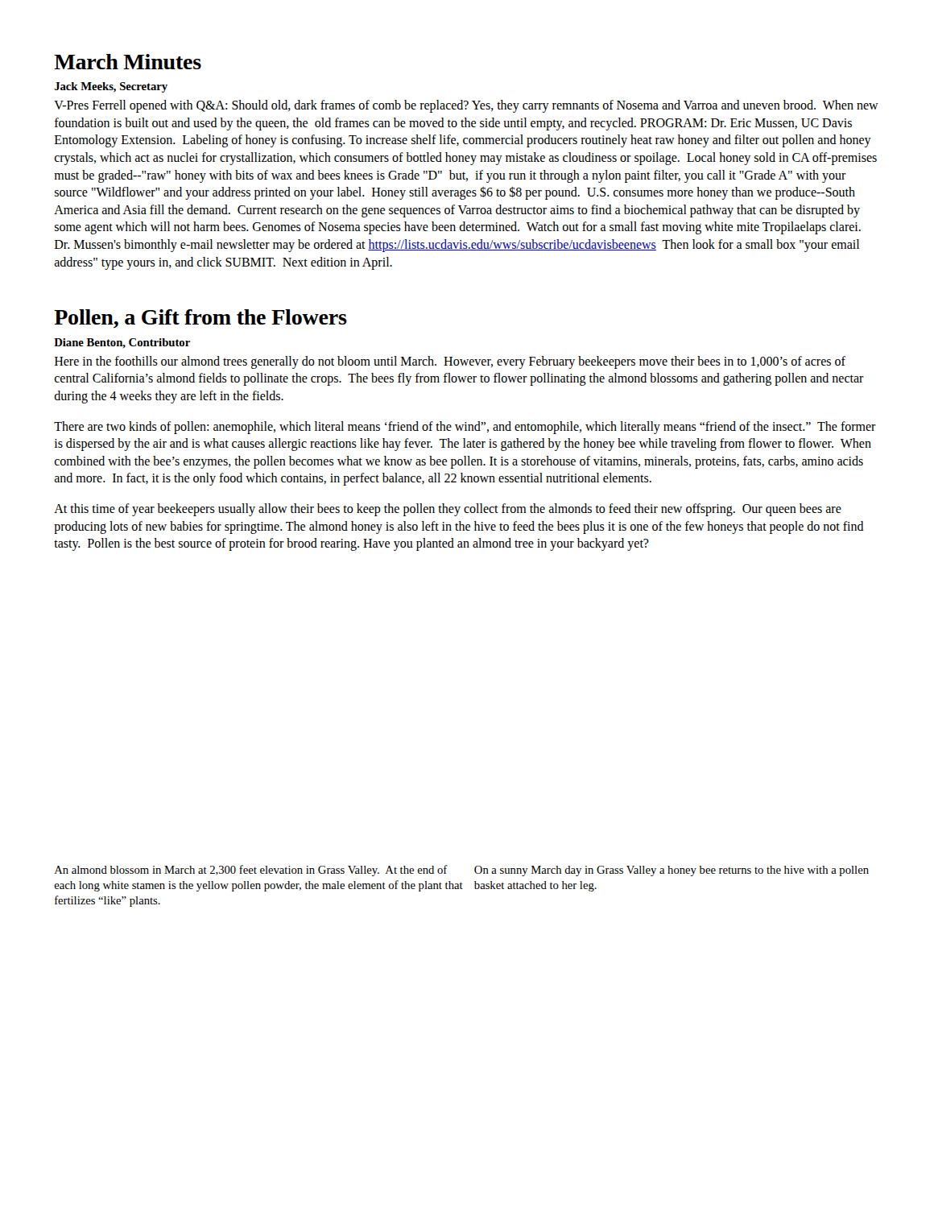March Minutes
Jack Meeks, Secretary
V-Pres Ferrell opened with Q&A: Should old, dark frames of comb be replaced? Yes, they carry remnants of Nosema and Varroa and uneven brood. When new foundation is built out and used by the queen, the old frames can be moved to the side until empty, and recycled. PROGRAM: Dr. Eric Mussen, UC Davis Entomology Extension. Labeling of honey is confusing. To increase shelf life, commercial producers routinely heat raw honey and filter out pollen and honey crystals, which act as nuclei for crystallization, which consumers of bottled honey may mistake as cloudiness or spoilage. Local honey sold in CA off-premises must be graded--"raw" honey with bits of wax and bees knees is Grade "D" but, if you run it through a nylon paint filter, you call it "Grade A" with your source "Wildflower" and your address printed on your label. Honey still averages $6 to $8 per pound. U.S. consumes more honey than we produce--South America and Asia fill the demand. Current research on the gene sequences of Varroa destructor aims to find a biochemical pathway that can be disrupted by some agent which will not harm bees. Genomes of Nosema species have been determined. Watch out for a small fast moving white mite Tropilaelaps clarei. Dr. Mussen's bimonthly e-mail newsletter may be ordered at https://lists.ucdavis.edu/wws/subscribe/ucdavisbeenews Then look for a small box "your email address" type yours in, and click SUBMIT. Next edition in April.
Pollen, a Gift from the Flowers
Diane Benton, Contributor
Here in the foothills our almond trees generally do not bloom until March. However, every February beekeepers move their bees in to 1,000’s of acres of central California’s almond fields to pollinate the crops. The bees fly from flower to flower pollinating the almond blossoms and gathering pollen and nectar during the 4 weeks they are left in the fields.
There are two kinds of pollen: anemophile, which literal means ‘friend of the wind”, and entomophile, which literally means “friend of the insect.” The former is dispersed by the air and is what causes allergic reactions like hay fever. The later is gathered by the honey bee while traveling from flower to flower. When combined with the bee’s enzymes, the pollen becomes what we know as bee pollen. It is a storehouse of vitamins, minerals, proteins, fats, carbs, amino acids and more. In fact, it is the only food which contains, in perfect balance, all 22 known essential nutritional elements.
At this time of year beekeepers usually allow their bees to keep the pollen they collect from the almonds to feed their new offspring. Our queen bees are producing lots of new babies for springtime. The almond honey is also left in the hive to feed the bees plus it is one of the few honeys that people do not find tasty. Pollen is the best source of protein for brood rearing. Have you planted an almond tree in your backyard yet?
| An almond blossom in March at 2,300 feet elevation in Grass Valley. At the end of each long white stamen is the yellow pollen powder, the male element of the plant that fertilizes “like” plants. | On a sunny March day in Grass Valley a honey bee returns to the hive with a pollen basket attached to her leg. |